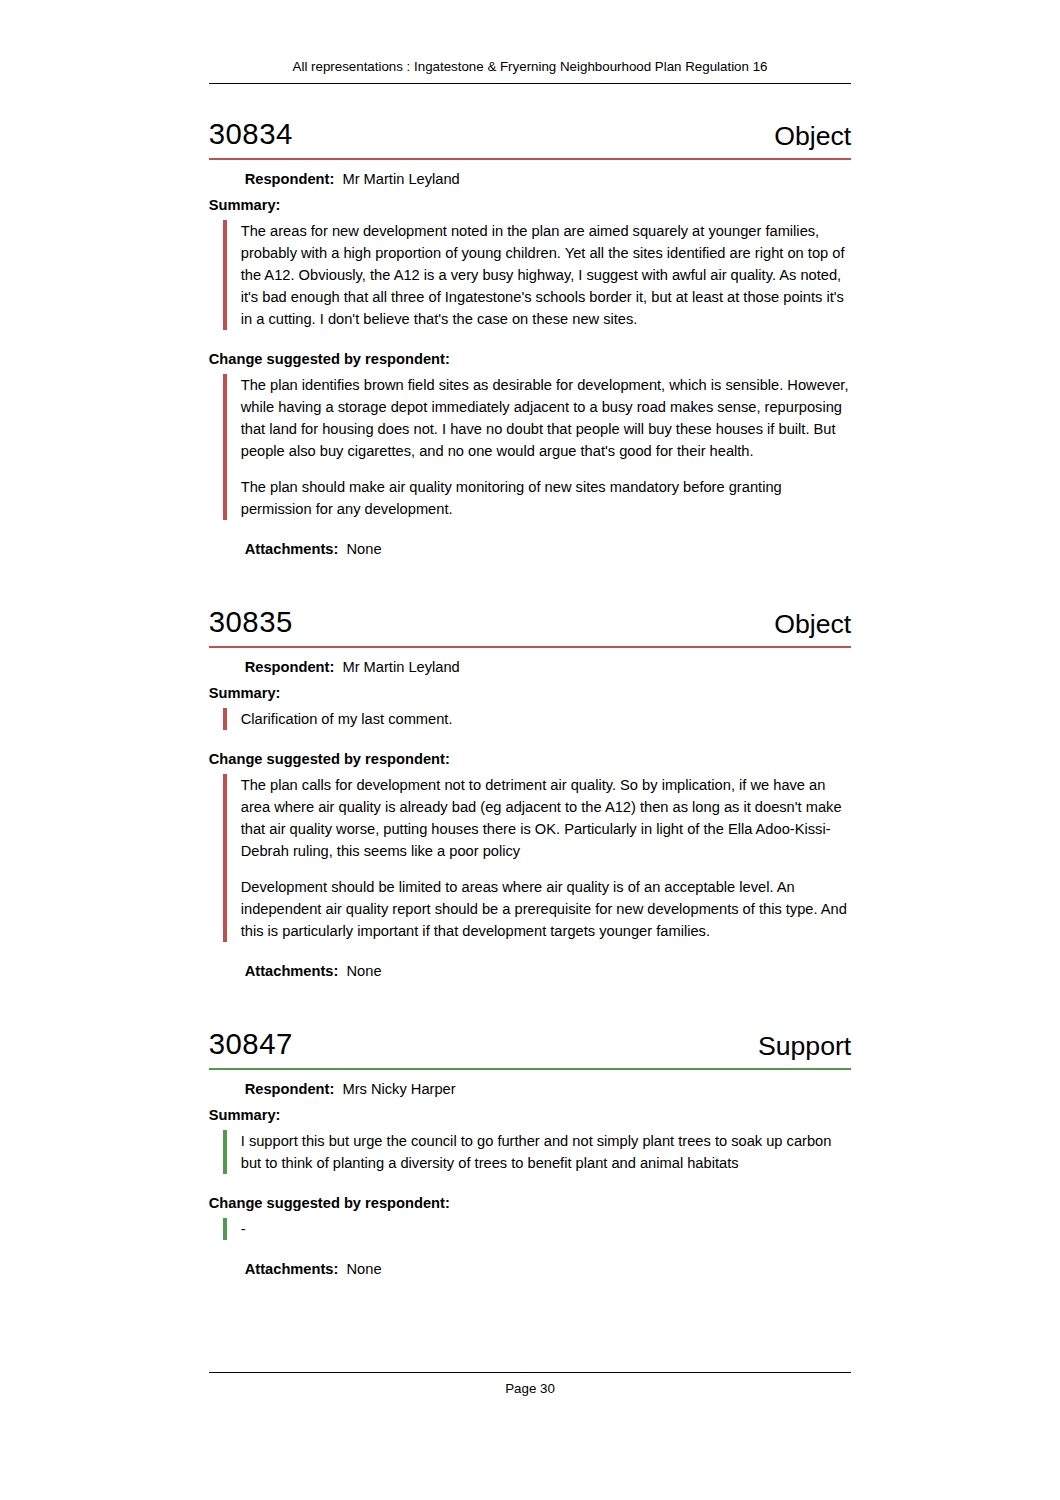All representations : Ingatestone & Fryerning Neighbourhood Plan Regulation 16
30834 Object
Respondent: Mr Martin Leyland
Summary:
The areas for new development noted in the plan are aimed squarely at younger families, probably with a high proportion of young children. Yet all the sites identified are right on top of the A12. Obviously, the A12 is a very busy highway, I suggest with awful air quality. As noted, it's bad enough that all three of Ingatestone's schools border it, but at least at those points it's in a cutting. I don't believe that's the case on these new sites.
Change suggested by respondent:
The plan identifies brown field sites as desirable for development, which is sensible. However, while having a storage depot immediately adjacent to a busy road makes sense, repurposing that land for housing does not. I have no doubt that people will buy these houses if built. But people also buy cigarettes, and no one would argue that's good for their health.
The plan should make air quality monitoring of new sites mandatory before granting permission for any development.
Attachments: None
30835 Object
Respondent: Mr Martin Leyland
Summary:
Clarification of my last comment.
Change suggested by respondent:
The plan calls for development not to detriment air quality. So by implication, if we have an area where air quality is already bad (eg adjacent to the A12) then as long as it doesn't make that air quality worse, putting houses there is OK. Particularly in light of the Ella Adoo-Kissi-Debrah ruling, this seems like a poor policy
Development should be limited to areas where air quality is of an acceptable level. An independent air quality report should be a prerequisite for new developments of this type. And this is particularly important if that development targets younger families.
Attachments: None
30847 Support
Respondent: Mrs Nicky Harper
Summary:
I support this but urge the council to go further and not simply plant trees to soak up carbon but to think of planting a diversity of trees to benefit plant and animal habitats
Change suggested by respondent:
-
Attachments: None
Page 30